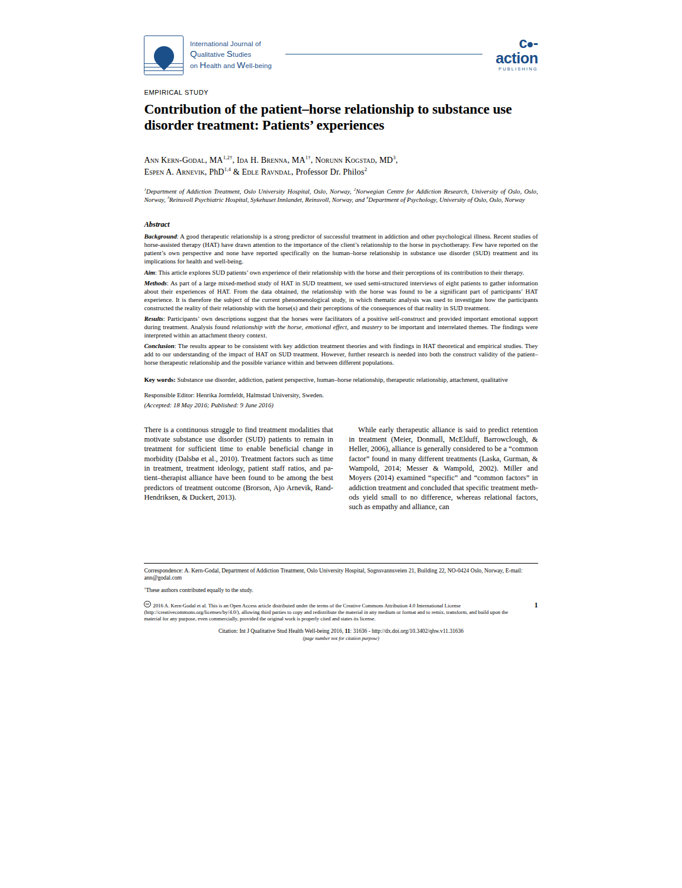International Journal of
Qualitative Studies
on Health and Well-being
c ‑
action
PUBLISHING
EMPIRICAL STUDY
Contribution of the patient–horse relationship to substance use disorder treatment: Patients’ experiences
Ann Kern-Godal, MA1,2†, Ida H. Brenna, MA1†, Norunn Kogstad, MD3,
Espen A. Arnevik, PhD1,4 & Edle Ravndal, Professor Dr. Philos2
1Department of Addiction Treatment, Oslo University Hospital, Oslo, Norway, 2Norwegian Centre for Addiction Research, University of Oslo, Oslo, Norway, 3Reinsvoll Psychiatric Hospital, Sykehuset Innlandet, Reinsvoll, Norway, and 4Department of Psychology, University of Oslo, Oslo, Norway
Abstract
Background: A good therapeutic relationship is a strong predictor of successful treatment in addiction and other psychological illness. Recent studies of horse-assisted therapy (HAT) have drawn attention to the importance of the client’s relationship to the horse in psychotherapy. Few have reported on the patient’s own perspective and none have reported specifically on the human–horse relationship in substance use disorder (SUD) treatment and its implications for health and well-being.
Aim: This article explores SUD patients’ own experience of their relationship with the horse and their perceptions of its contribution to their therapy.
Methods: As part of a large mixed-method study of HAT in SUD treatment, we used semi-structured interviews of eight patients to gather information about their experiences of HAT. From the data obtained, the relationship with the horse was found to be a significant part of participants’ HAT experience. It is therefore the subject of the current phenomenological study, in which thematic analysis was used to investigate how the participants constructed the reality of their relationship with the horse(s) and their perceptions of the consequences of that reality in SUD treatment.
Results: Participants’ own descriptions suggest that the horses were facilitators of a positive self-construct and provided important emotional support during treatment. Analysis found relationship with the horse, emotional effect, and mastery to be important and interrelated themes. The findings were interpreted within an attachment theory context.
Conclusion: The results appear to be consistent with key addiction treatment theories and with findings in HAT theoretical and empirical studies. They add to our understanding of the impact of HAT on SUD treatment. However, further research is needed into both the construct validity of the patient–horse therapeutic relationship and the possible variance within and between different populations.
Key words: Substance use disorder, addiction, patient perspective, human–horse relationship, therapeutic relationship, attachment, qualitative
Responsible Editor: Henrika Jormfeldt, Halmstad University, Sweden.
(Accepted: 18 May 2016; Published: 9 June 2016)
There is a continuous struggle to find treatment modalities that motivate substance use disorder (SUD) patients to remain in treatment for sufficient time to enable beneficial change in morbidity (Dalsbø et al., 2010). Treatment factors such as time in treatment, treatment ideology, patient staff ratios, and patient–therapist alliance have been found to be among the best predictors of treatment outcome (Brorson, Ajo Arnevik, Rand-Hendriksen, & Duckert, 2013).
While early therapeutic alliance is said to predict retention in treatment (Meier, Donmall, McElduff, Barrowclough, & Heller, 2006), alliance is generally considered to be a “common factor” found in many different treatments (Laska, Gurman, & Wampold, 2014; Messer & Wampold, 2002). Miller and Moyers (2014) examined “specific” and “common factors” in addiction treatment and concluded that specific treatment methods yield small to no difference, whereas relational factors, such as empathy and alliance, can
Correspondence: A. Kern-Godal, Department of Addiction Treatment, Oslo University Hospital, Sognsvannsveien 21, Building 22, NO-0424 Oslo, Norway, E-mail: ann@godal.com
†These authors contributed equally to the study.
1 2016 A. Kern-Godal et al. This is an Open Access article distributed under the terms of the Creative Commons Attribution 4.0 International License (http://creativecommons.org/licenses/by/4.0/), allowing third parties to copy and redistribute the material in any medium or format and to remix, transform, and build upon the material for any purpose, even commercially, provided the original work is properly cited and states its license.
Citation: Int J Qualitative Stud Health Well-being 2016, 11: 31636 - http://dx.doi.org/10.3402/qhw.v11.31636 (page number not for citation purpose)